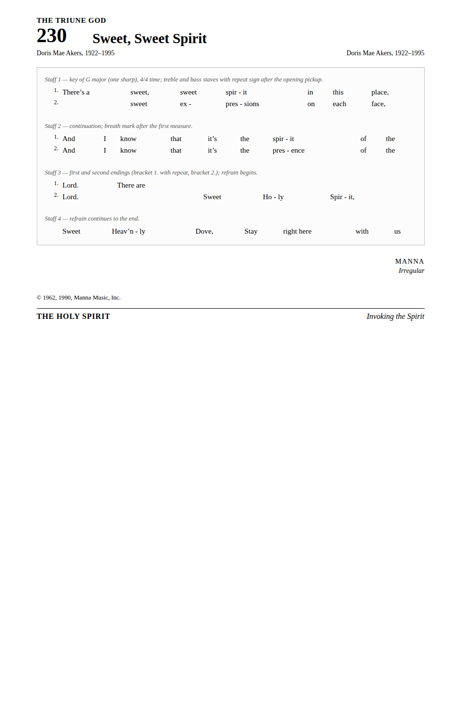The Triune God
230
Sweet, Sweet Spirit
Doris Mae Akers, 1922–1995 Doris Mae Akers, 1922–1995
Staff 1 — key of G major (one sharp), 4/4 time; treble and bass staves with repeat sign after the opening pickup.
| 1. | There’s a | sweet, | sweet | spir - it | in | this | place, |
| 2. | | sweet | ex - | pres - sions | on | each | face, |
Staff 2 — continuation; breath mark after the first measure.
| 1. | And | I | know | that | it’s | the | spir - it | of | the |
| 2. | And | I | know | that | it’s | the | pres - ence | of | the |
Staff 3 — first and second endings (bracket 1. with repeat, bracket 2.); refrain begins.
| 1. | Lord. | There are | | | | |
| 2. | Lord. | | Sweet | Ho - ly | Spir - it, |
Staff 4 — refrain continues to the end.
| | Sweet | Heav’n - ly | Dove, | Stay | right here | with | us |
MANNA
Irregular
© 1962, 1990, Manna Music, Inc.
The Holy Spirit Invoking the Spirit